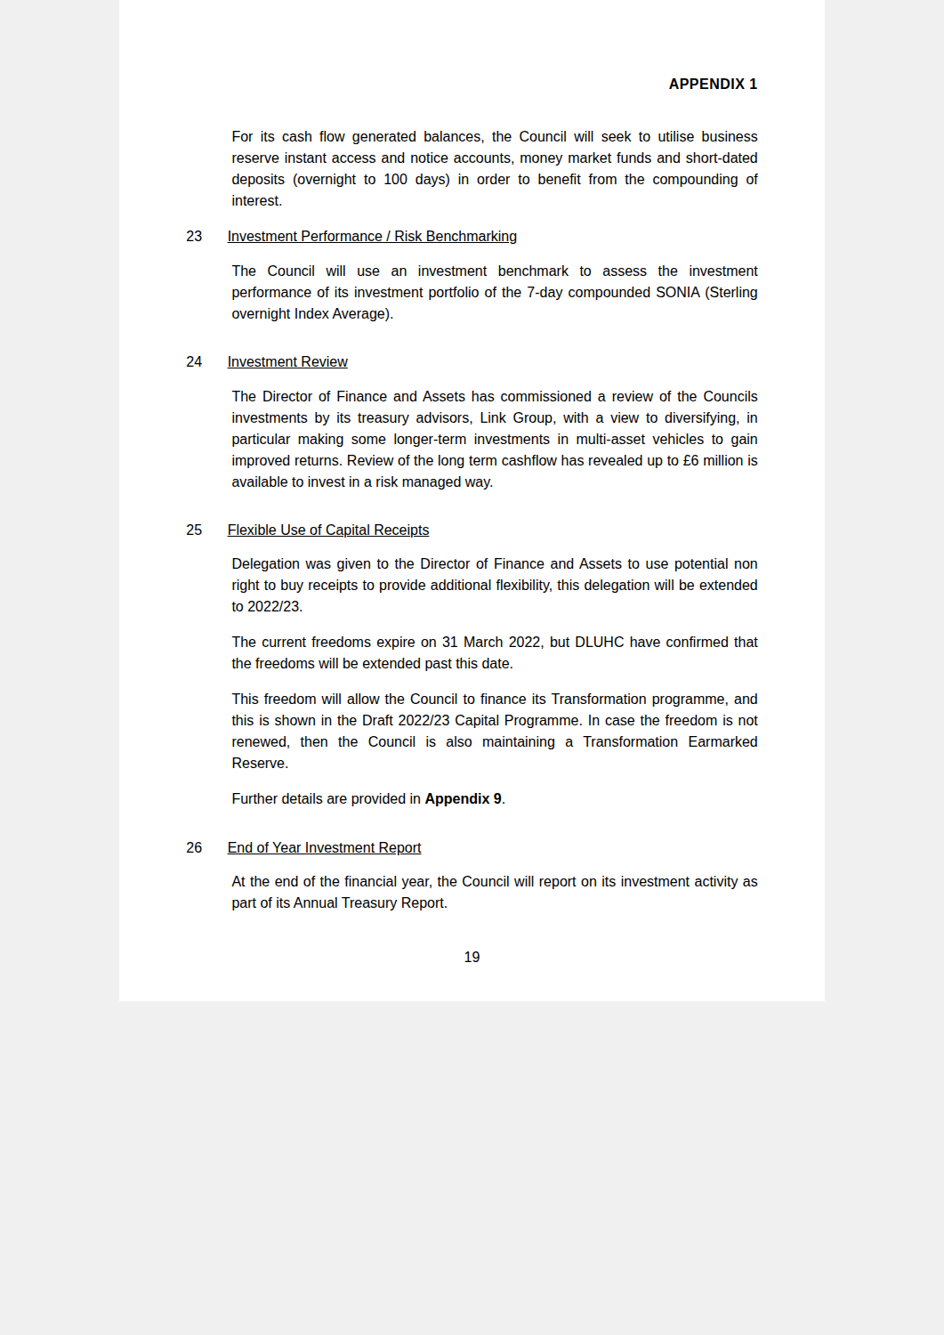APPENDIX 1
For its cash flow generated balances, the Council will seek to utilise business reserve instant access and notice accounts, money market funds and short-dated deposits (overnight to 100 days) in order to benefit from the compounding of interest.
23 Investment Performance / Risk Benchmarking
The Council will use an investment benchmark to assess the investment performance of its investment portfolio of the 7-day compounded SONIA (Sterling overnight Index Average).
24 Investment Review
The Director of Finance and Assets has commissioned a review of the Councils investments by its treasury advisors, Link Group, with a view to diversifying, in particular making some longer-term investments in multi-asset vehicles to gain improved returns. Review of the long term cashflow has revealed up to £6 million is available to invest in a risk managed way.
25 Flexible Use of Capital Receipts
Delegation was given to the Director of Finance and Assets to use potential non right to buy receipts to provide additional flexibility, this delegation will be extended to 2022/23.
The current freedoms expire on 31 March 2022, but DLUHC have confirmed that the freedoms will be extended past this date.
This freedom will allow the Council to finance its Transformation programme, and this is shown in the Draft 2022/23 Capital Programme. In case the freedom is not renewed, then the Council is also maintaining a Transformation Earmarked Reserve.
Further details are provided in Appendix 9.
26 End of Year Investment Report
At the end of the financial year, the Council will report on its investment activity as part of its Annual Treasury Report.
19